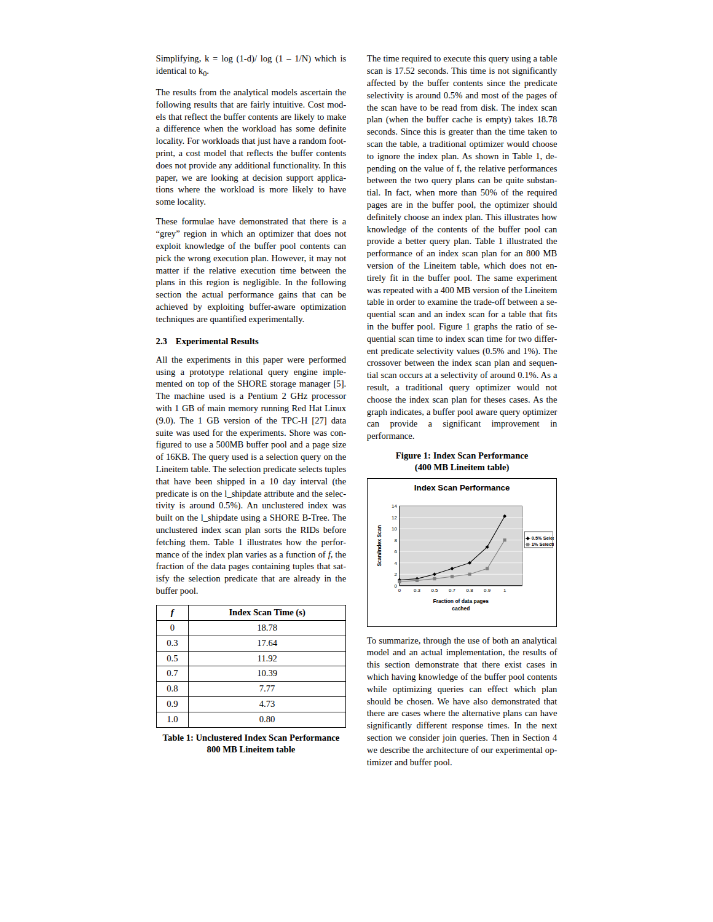Simplifying, k = log (1-d)/ log (1 – 1/N) which is identical to k0.
The results from the analytical models ascertain the following results that are fairly intuitive. Cost models that reflect the buffer contents are likely to make a difference when the workload has some definite locality. For workloads that just have a random footprint, a cost model that reflects the buffer contents does not provide any additional functionality. In this paper, we are looking at decision support applications where the workload is more likely to have some locality.
These formulae have demonstrated that there is a “grey” region in which an optimizer that does not exploit knowledge of the buffer pool contents can pick the wrong execution plan. However, it may not matter if the relative execution time between the plans in this region is negligible. In the following section the actual performance gains that can be achieved by exploiting buffer-aware optimization techniques are quantified experimentally.
2.3 Experimental Results
All the experiments in this paper were performed using a prototype relational query engine implemented on top of the SHORE storage manager [5]. The machine used is a Pentium 2 GHz processor with 1 GB of main memory running Red Hat Linux (9.0). The 1 GB version of the TPC-H [27] data suite was used for the experiments. Shore was configured to use a 500MB buffer pool and a page size of 16KB. The query used is a selection query on the Lineitem table. The selection predicate selects tuples that have been shipped in a 10 day interval (the predicate is on the l_shipdate attribute and the selectivity is around 0.5%). An unclustered index was built on the l_shipdate using a SHORE B-Tree. The unclustered index scan plan sorts the RIDs before fetching them. Table 1 illustrates how the performance of the index plan varies as a function of f, the fraction of the data pages containing tuples that satisfy the selection predicate that are already in the buffer pool.
| f | Index Scan Time (s) |
| --- | --- |
| 0 | 18.78 |
| 0.3 | 17.64 |
| 0.5 | 11.92 |
| 0.7 | 10.39 |
| 0.8 | 7.77 |
| 0.9 | 4.73 |
| 1.0 | 0.80 |
Table 1: Unclustered Index Scan Performance
800 MB Lineitem table
The time required to execute this query using a table scan is 17.52 seconds. This time is not significantly affected by the buffer contents since the predicate selectivity is around 0.5% and most of the pages of the scan have to be read from disk. The index scan plan (when the buffer cache is empty) takes 18.78 seconds. Since this is greater than the time taken to scan the table, a traditional optimizer would choose to ignore the index plan. As shown in Table 1, depending on the value of f, the relative performances between the two query plans can be quite substantial. In fact, when more than 50% of the required pages are in the buffer pool, the optimizer should definitely choose an index plan. This illustrates how knowledge of the contents of the buffer pool can provide a better query plan. Table 1 illustrated the performance of an index scan plan for an 800 MB version of the Lineitem table, which does not entirely fit in the buffer pool. The same experiment was repeated with a 400 MB version of the Lineitem table in order to examine the trade-off between a sequential scan and an index scan for a table that fits in the buffer pool. Figure 1 graphs the ratio of sequential scan time to index scan time for two different predicate selectivity values (0.5% and 1%). The crossover between the index scan plan and sequential scan occurs at a selectivity of around 0.1%. As a result, a traditional query optimizer would not choose the index scan plan for theses cases. As the graph indicates, a buffer pool aware query optimizer can provide a significant improvement in performance.
Figure 1: Index Scan Performance
(400 MB Lineitem table)
Index Scan Performance
0 2 4 6 8 10 12 14 0 0.3 0.5 0.7 0.8 0.9 1 Fraction of data pages cached Scan/Index Scan 0.5% Selectivity 1% Selectivity
To summarize, through the use of both an analytical model and an actual implementation, the results of this section demonstrate that there exist cases in which having knowledge of the buffer pool contents while optimizing queries can effect which plan should be chosen. We have also demonstrated that there are cases where the alternative plans can have significantly different response times. In the next section we consider join queries. Then in Section 4 we describe the architecture of our experimental optimizer and buffer pool.